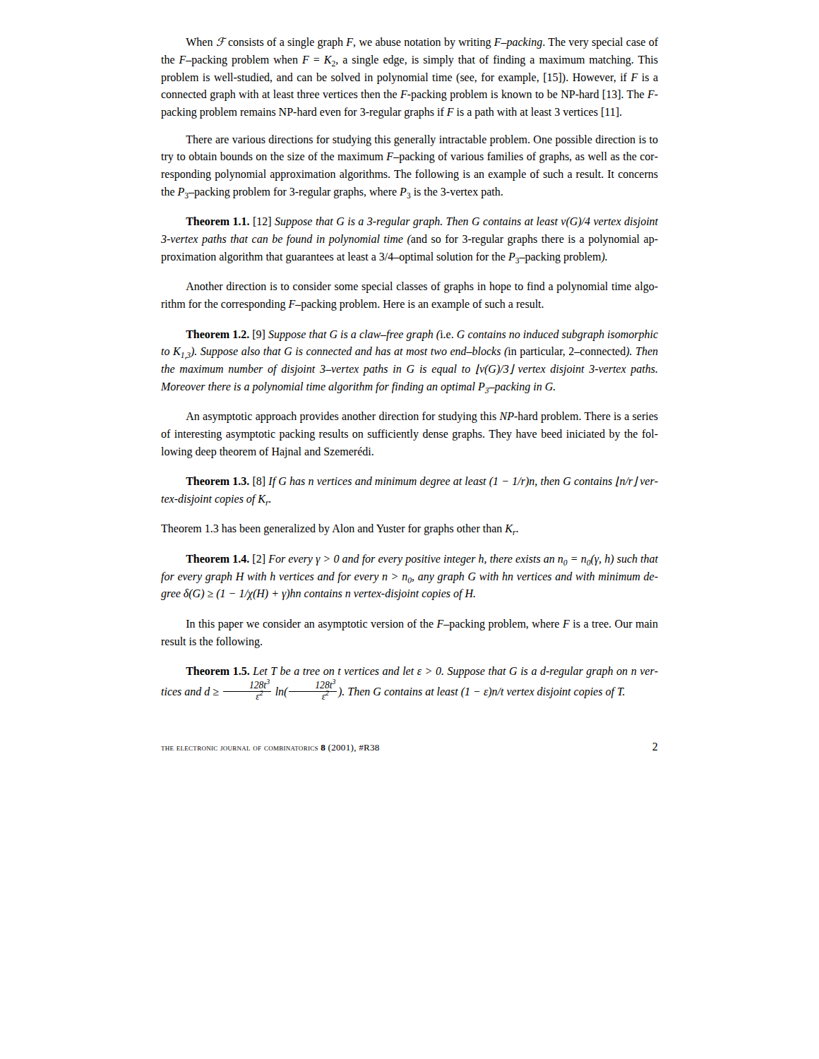When ℱ consists of a single graph F, we abuse notation by writing F–packing. The very special case of the F–packing problem when F = K2, a single edge, is simply that of finding a maximum matching. This problem is well-studied, and can be solved in polynomial time (see, for example, [15]). However, if F is a connected graph with at least three vertices then the F-packing problem is known to be NP-hard [13]. The F-packing problem remains NP-hard even for 3-regular graphs if F is a path with at least 3 vertices [11].
There are various directions for studying this generally intractable problem. One possible direction is to try to obtain bounds on the size of the maximum F–packing of various families of graphs, as well as the corresponding polynomial approximation algorithms. The following is an example of such a result. It concerns the P3–packing problem for 3-regular graphs, where P3 is the 3-vertex path.
Theorem 1.1. [12] Suppose that G is a 3-regular graph. Then G contains at least v(G)/4 vertex disjoint 3-vertex paths that can be found in polynomial time (and so for 3-regular graphs there is a polynomial approximation algorithm that guarantees at least a 3/4–optimal solution for the P3–packing problem).
Another direction is to consider some special classes of graphs in hope to find a polynomial time algorithm for the corresponding F–packing problem. Here is an example of such a result.
Theorem 1.2. [9] Suppose that G is a claw–free graph (i.e. G contains no induced subgraph isomorphic to K1,3). Suppose also that G is connected and has at most two end–blocks (in particular, 2–connected). Then the maximum number of disjoint 3–vertex paths in G is equal to ⌊v(G)/3⌋ vertex disjoint 3-vertex paths. Moreover there is a polynomial time algorithm for finding an optimal P3–packing in G.
An asymptotic approach provides another direction for studying this NP-hard problem. There is a series of interesting asymptotic packing results on sufficiently dense graphs. They have beed iniciated by the following deep theorem of Hajnal and Szemerédi.
Theorem 1.3. [8] If G has n vertices and minimum degree at least (1 − 1/r)n, then G contains ⌊n/r⌋ vertex-disjoint copies of Kr.
Theorem 1.3 has been generalized by Alon and Yuster for graphs other than Kr.
Theorem 1.4. [2] For every γ > 0 and for every positive integer h, there exists an n0 = n0(γ, h) such that for every graph H with h vertices and for every n > n0, any graph G with hn vertices and with minimum degree δ(G) ≥ (1 − 1/χ(H) + γ)hn contains n vertex-disjoint copies of H.
In this paper we consider an asymptotic version of the F–packing problem, where F is a tree. Our main result is the following.
Theorem 1.5. Let T be a tree on t vertices and let ε > 0. Suppose that G is a d-regular graph on n vertices and d ≥ 128t3 ε2 ln(128t3 ε2). Then G contains at least (1 − ε)n/t vertex disjoint copies of T.
the electronic journal of combinatorics 8 (2001), #R38 2